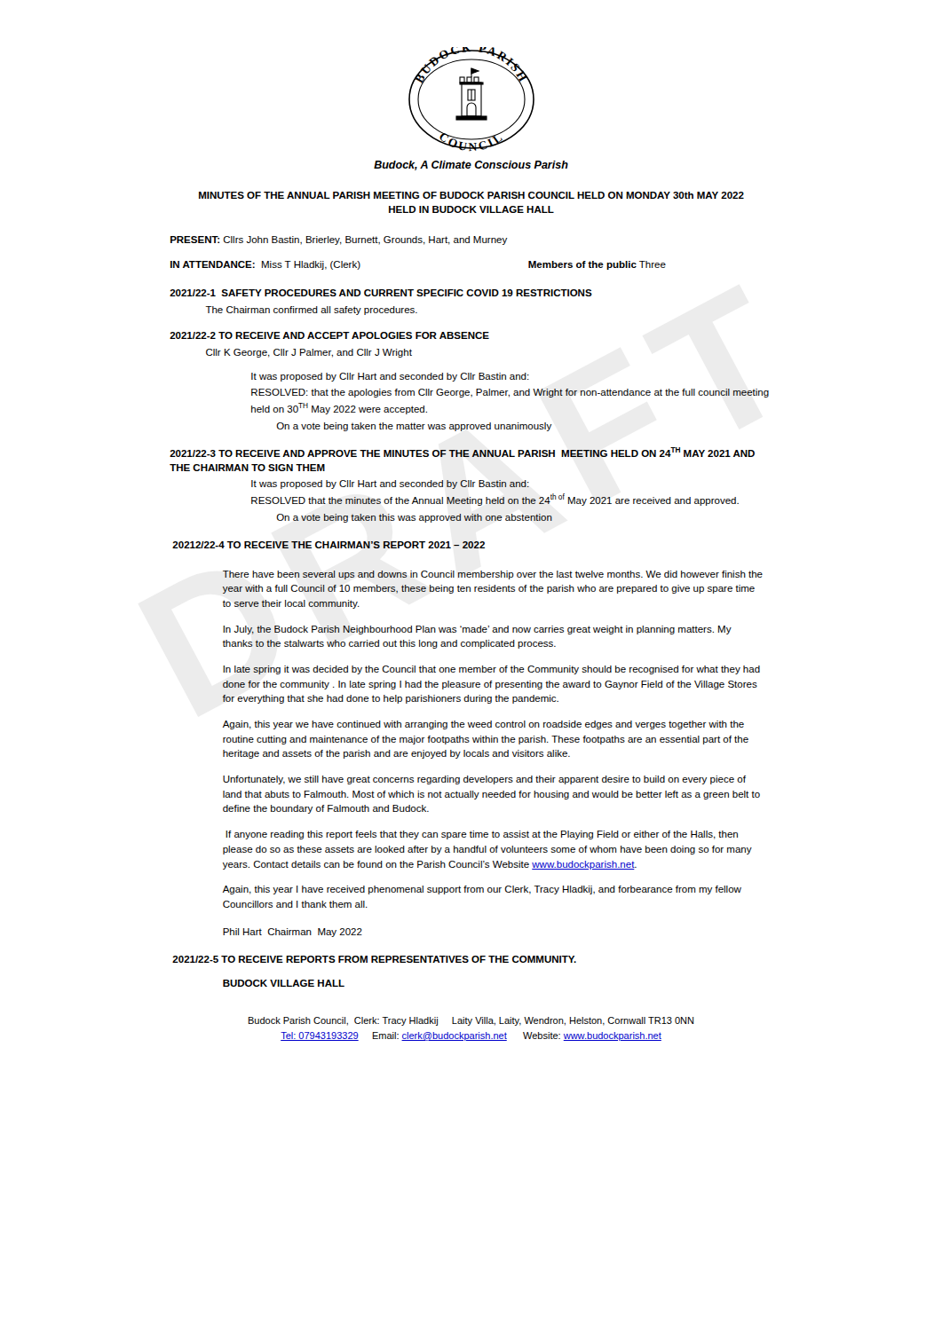DRAFT
BUDOCK PARISH COUNCIL
Budock, A Climate Conscious Parish
MINUTES OF THE ANNUAL PARISH MEETING OF BUDOCK PARISH COUNCIL HELD ON MONDAY 30th MAY 2022
HELD IN BUDOCK VILLAGE HALL
PRESENT: Cllrs John Bastin, Brierley, Burnett, Grounds, Hart, and Murney
IN ATTENDANCE: Miss T Hladkij, (Clerk)
Members of the public Three
2021/22-1 SAFETY PROCEDURES AND CURRENT SPECIFIC COVID 19 RESTRICTIONS
The Chairman confirmed all safety procedures.
2021/22-2 TO RECEIVE AND ACCEPT APOLOGIES FOR ABSENCE
Cllr K George, Cllr J Palmer, and Cllr J Wright
It was proposed by Cllr Hart and seconded by Cllr Bastin and:
RESOLVED: that the apologies from Cllr George, Palmer, and Wright for non-attendance at the full council meeting
held on 30TH May 2022 were accepted.
On a vote being taken the matter was approved unanimously
2021/22-3 TO RECEIVE AND APPROVE THE MINUTES OF THE ANNUAL PARISH MEETING HELD ON 24TH MAY 2021 AND THE CHAIRMAN TO SIGN THEM
It was proposed by Cllr Hart and seconded by Cllr Bastin and:
RESOLVED that the minutes of the Annual Meeting held on the 24th of May 2021 are received and approved.
On a vote being taken this was approved with one abstention
20212/22-4 TO RECEIVE THE CHAIRMAN’S REPORT 2021 – 2022
There have been several ups and downs in Council membership over the last twelve months. We did however finish the year with a full Council of 10 members, these being ten residents of the parish who are prepared to give up spare time to serve their local community.
In July, the Budock Parish Neighbourhood Plan was ‘made’ and now carries great weight in planning matters. My thanks to the stalwarts who carried out this long and complicated process.
In late spring it was decided by the Council that one member of the Community should be recognised for what they had done for the community . In late spring I had the pleasure of presenting the award to Gaynor Field of the Village Stores for everything that she had done to help parishioners during the pandemic.
Again, this year we have continued with arranging the weed control on roadside edges and verges together with the routine cutting and maintenance of the major footpaths within the parish. These footpaths are an essential part of the heritage and assets of the parish and are enjoyed by locals and visitors alike.
Unfortunately, we still have great concerns regarding developers and their apparent desire to build on every piece of land that abuts to Falmouth. Most of which is not actually needed for housing and would be better left as a green belt to define the boundary of Falmouth and Budock.
If anyone reading this report feels that they can spare time to assist at the Playing Field or either of the Halls, then please do so as these assets are looked after by a handful of volunteers some of whom have been doing so for many years. Contact details can be found on the Parish Council’s Website www.budockparish.net.
Again, this year I have received phenomenal support from our Clerk, Tracy Hladkij, and forbearance from my fellow Councillors and I thank them all.
Phil Hart Chairman May 2022
2021/22-5 TO RECEIVE REPORTS FROM REPRESENTATIVES OF THE COMMUNITY.
BUDOCK VILLAGE HALL
Budock Parish Council, Clerk: Tracy Hladkij Laity Villa, Laity, Wendron, Helston, Cornwall TR13 0NN
Tel: 07943193329 Email: clerk@budockparish.net Website: www.budockparish.net